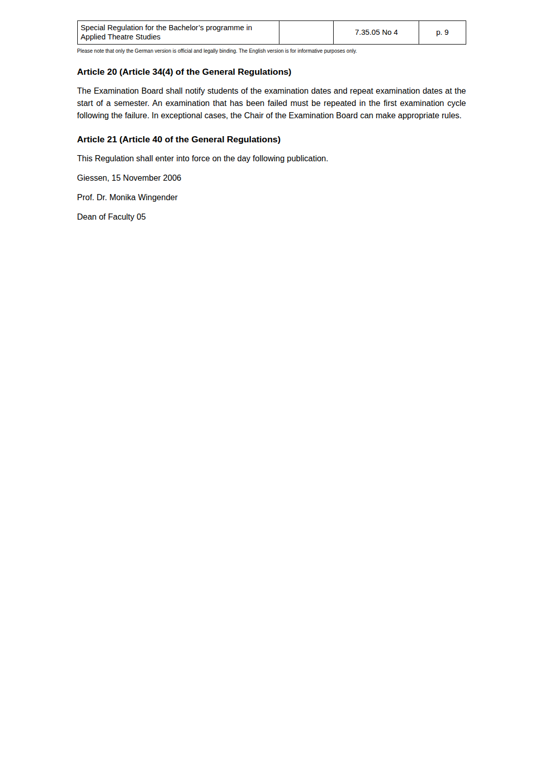| Special Regulation for the Bachelor’s programme in Applied Theatre Studies | | 7.35.05 No 4 | p. 9 |
Please note that only the German version is official and legally binding. The English version is for informative purposes only.
Article 20 (Article 34(4) of the General Regulations)
The Examination Board shall notify students of the examination dates and repeat examination dates at the start of a semester. An examination that has been failed must be repeated in the first examination cycle following the failure. In exceptional cases, the Chair of the Examination Board can make appropriate rules.
Article 21 (Article 40 of the General Regulations)
This Regulation shall enter into force on the day following publication.
Giessen, 15 November 2006
Prof. Dr. Monika Wingender
Dean of Faculty 05